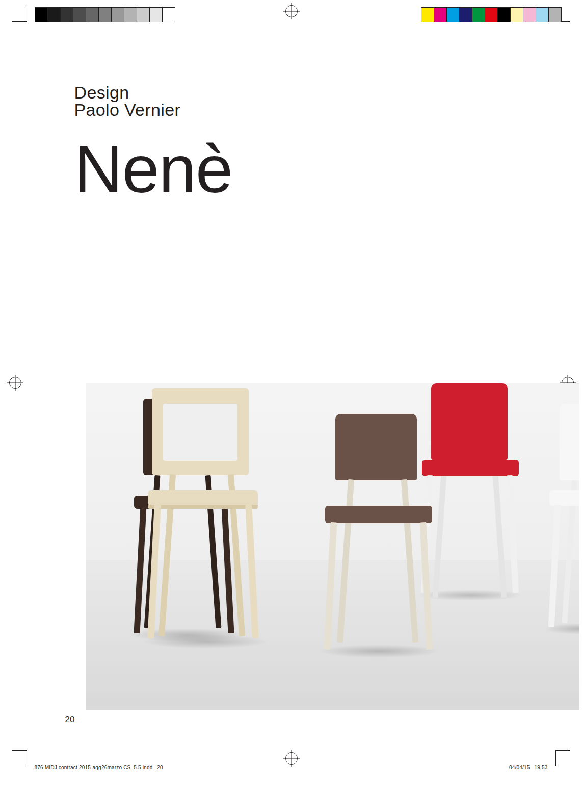Design Paolo Vernier
Nenè
20
876 MIDJ contract 2015-agg26marzo CS_5.5.indd 20 04/04/15 19.53